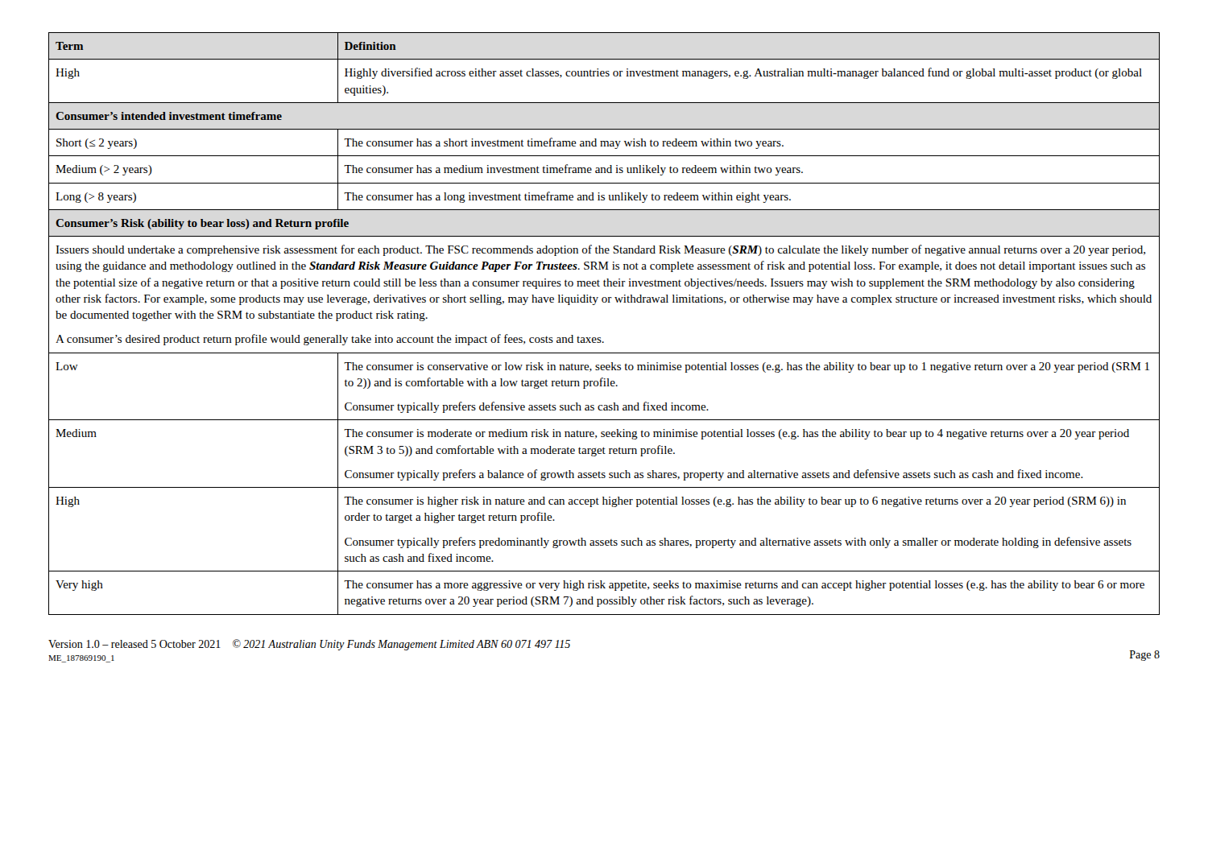| Term | Definition |
| --- | --- |
| High | Highly diversified across either asset classes, countries or investment managers, e.g. Australian multi-manager balanced fund or global multi-asset product (or global equities). |
| Consumer’s intended investment timeframe |
| Short (≤ 2 years) | The consumer has a short investment timeframe and may wish to redeem within two years. |
| Medium (> 2 years) | The consumer has a medium investment timeframe and is unlikely to redeem within two years. |
| Long (> 8 years) | The consumer has a long investment timeframe and is unlikely to redeem within eight years. |
| Consumer’s Risk (ability to bear loss) and Return profile |
| Issuers should undertake a comprehensive risk assessment for each product. The FSC recommends adoption of the Standard Risk Measure ( SRM ) to calculate the likely number of negative annual returns over a 20 year period, using the guidance and methodology outlined in the Standard Risk Measure Guidance Paper For Trustees . SRM is not a complete assessment of risk and potential loss. For example, it does not detail important issues such as the potential size of a negative return or that a positive return could still be less than a consumer requires to meet their investment objectives/needs. Issuers may wish to supplement the SRM methodology by also considering other risk factors. For example, some products may use leverage, derivatives or short selling, may have liquidity or withdrawal limitations, or otherwise may have a complex structure or increased investment risks, which should be documented together with the SRM to substantiate the product risk rating. A consumer’s desired product return profile would generally take into account the impact of fees, costs and taxes. |
| Low | The consumer is conservative or low risk in nature, seeks to minimise potential losses (e.g. has the ability to bear up to 1 negative return over a 20 year period (SRM 1 to 2)) and is comfortable with a low target return profile. Consumer typically prefers defensive assets such as cash and fixed income. |
| Medium | The consumer is moderate or medium risk in nature, seeking to minimise potential losses (e.g. has the ability to bear up to 4 negative returns over a 20 year period (SRM 3 to 5)) and comfortable with a moderate target return profile. Consumer typically prefers a balance of growth assets such as shares, property and alternative assets and defensive assets such as cash and fixed income. |
| High | The consumer is higher risk in nature and can accept higher potential losses (e.g. has the ability to bear up to 6 negative returns over a 20 year period (SRM 6)) in order to target a higher target return profile. Consumer typically prefers predominantly growth assets such as shares, property and alternative assets with only a smaller or moderate holding in defensive assets such as cash and fixed income. |
| Very high | The consumer has a more aggressive or very high risk appetite, seeks to maximise returns and can accept higher potential losses (e.g. has the ability to bear 6 or more negative returns over a 20 year period (SRM 7) and possibly other risk factors, such as leverage). |
Version 1.0 – released 5 October 2021 © 2021 Australian Unity Funds Management Limited ABN 60 071 497 115
ME_187869190_1
Page 8